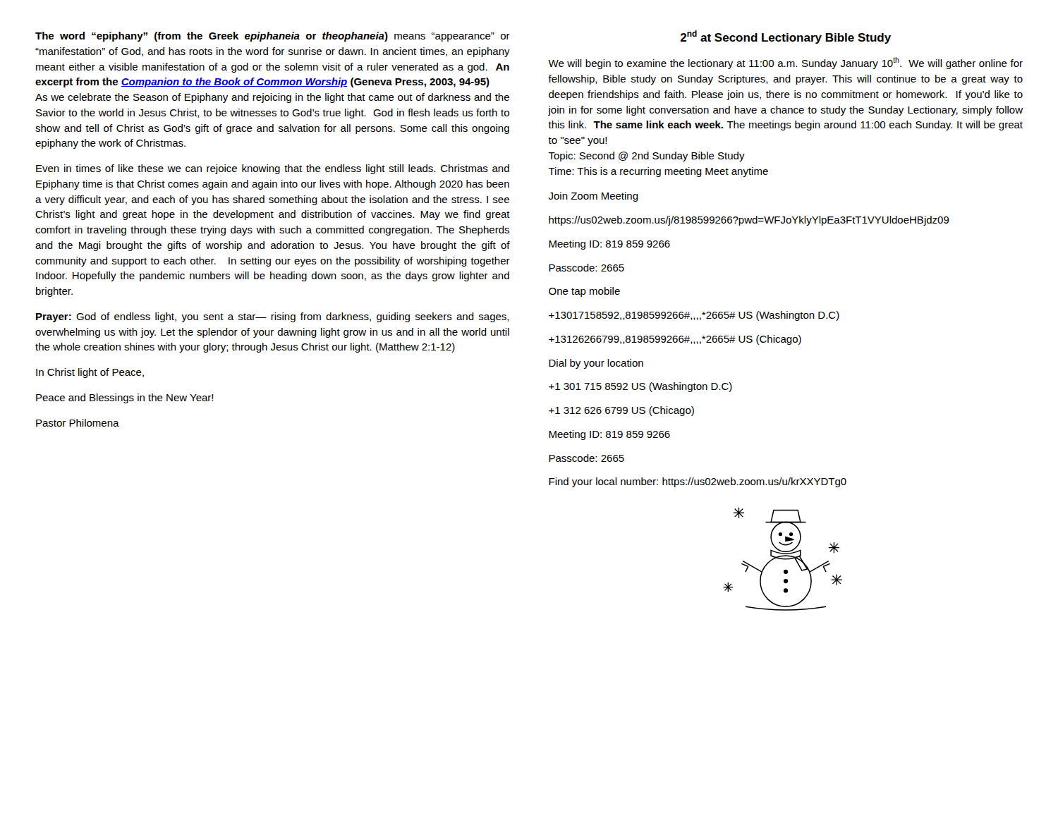The word “epiphany” (from the Greek epiphaneia or theophaneia) means “appearance” or “manifestation” of God, and has roots in the word for sunrise or dawn. In ancient times, an epiphany meant either a visible manifestation of a god or the solemn visit of a ruler venerated as a god. An excerpt from the Companion to the Book of Common Worship (Geneva Press, 2003, 94-95)
As we celebrate the Season of Epiphany and rejoicing in the light that came out of darkness and the Savior to the world in Jesus Christ, to be witnesses to God’s true light. God in flesh leads us forth to show and tell of Christ as God’s gift of grace and salvation for all persons. Some call this ongoing epiphany the work of Christmas.
Even in times of like these we can rejoice knowing that the endless light still leads. Christmas and Epiphany time is that Christ comes again and again into our lives with hope. Although 2020 has been a very difficult year, and each of you has shared something about the isolation and the stress. I see Christ’s light and great hope in the development and distribution of vaccines. May we find great comfort in traveling through these trying days with such a committed congregation. The Shepherds and the Magi brought the gifts of worship and adoration to Jesus. You have brought the gift of community and support to each other. In setting our eyes on the possibility of worshiping together Indoor. Hopefully the pandemic numbers will be heading down soon, as the days grow lighter and brighter.
Prayer: God of endless light, you sent a star— rising from darkness, guiding seekers and sages, overwhelming us with joy. Let the splendor of your dawning light grow in us and in all the world until the whole creation shines with your glory; through Jesus Christ our light. (Matthew 2:1-12)
In Christ light of Peace,
Peace and Blessings in the New Year!
Pastor Philomena
2nd at Second Lectionary Bible Study
We will begin to examine the lectionary at 11:00 a.m. Sunday January 10th. We will gather online for fellowship, Bible study on Sunday Scriptures, and prayer. This will continue to be a great way to deepen friendships and faith. Please join us, there is no commitment or homework. If you'd like to join in for some light conversation and have a chance to study the Sunday Lectionary, simply follow this link. The same link each week. The meetings begin around 11:00 each Sunday. It will be great to "see" you!
Topic: Second @ 2nd Sunday Bible Study
Time: This is a recurring meeting Meet anytime
Join Zoom Meeting
https://us02web.zoom.us/j/8198599266?pwd=WFJoYklyYlpEa3FtT1VYUldoeHBjdz09
Meeting ID: 819 859 9266
Passcode: 2665
One tap mobile
+13017158592,,8198599266#,,,,*2665# US (Washington D.C)
+13126266799,,8198599266#,,,,*2665# US (Chicago)
Dial by your location
+1 301 715 8592 US (Washington D.C)
+1 312 626 6799 US (Chicago)
Meeting ID: 819 859 9266
Passcode: 2665
Find your local number: https://us02web.zoom.us/u/krXXYDTg0